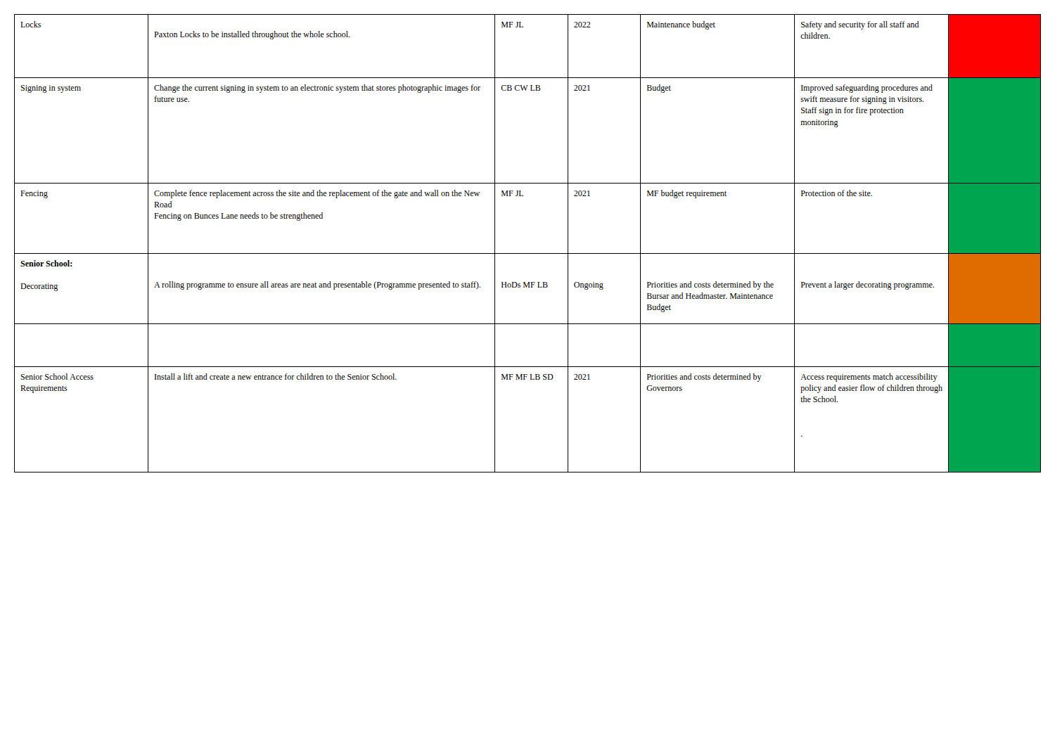| Locks | Paxton Locks to be installed throughout the whole school. | MF JL | 2022 | Maintenance budget | Safety and security for all staff and children. | |
| Signing in system | Change the current signing in system to an electronic system that stores photographic images for future use. | CB CW LB | 2021 | Budget | Improved safeguarding procedures and swift measure for signing in visitors. Staff sign in for fire protection monitoring | |
| Fencing | Complete fence replacement across the site and the replacement of the gate and wall on the New Road Fencing on Bunces Lane needs to be strengthened | MF JL | 2021 | MF budget requirement | Protection of the site. | |
| Senior School: Decorating | A rolling programme to ensure all areas are neat and presentable (Programme presented to staff). | HoDs MF LB | Ongoing | Priorities and costs determined by the Bursar and Headmaster. Maintenance Budget | Prevent a larger decorating programme. | |
| Senior School Access Requirements | Install a lift and create a new entrance for children to the Senior School. | MF MF LB SD | 2021 | Priorities and costs determined by Governors | Access requirements match accessibility policy and easier flow of children through the School. . | |